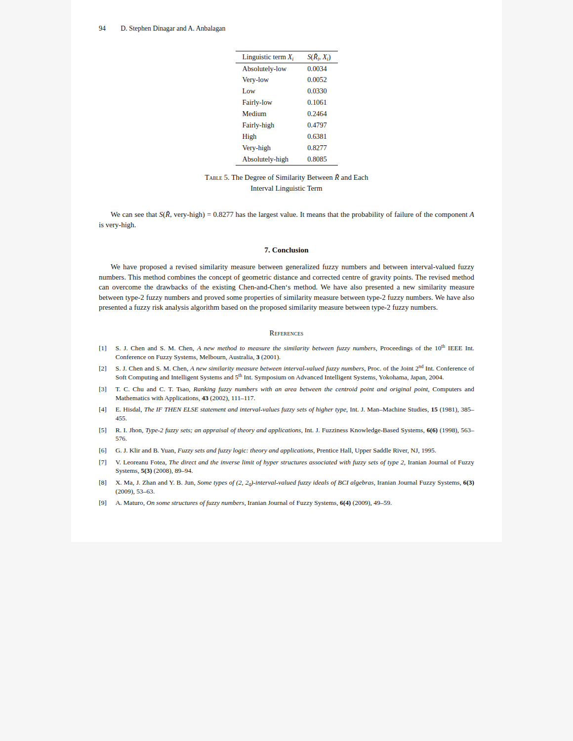94 D. Stephen Dinagar and A. Anbalagan
| Linguistic term X i | S ( R̃ i , X i ) |
| --- | --- |
| Absolutely-low | 0.0034 |
| Very-low | 0.0052 |
| Low | 0.0330 |
| Fairly-low | 0.1061 |
| Medium | 0.2464 |
| Fairly-high | 0.4797 |
| High | 0.6381 |
| Very-high | 0.8277 |
| Absolutely-high | 0.8085 |
Table 5. The Degree of Similarity Between R̃ and Each
Interval Linguistic Term
We can see that S(R̃, very-high) = 0.8277 has the largest value. It means that the probability of failure of the component A is very-high.
7. Conclusion
We have proposed a revised similarity measure between generalized fuzzy numbers and between interval-valued fuzzy numbers. This method combines the concept of geometric distance and corrected centre of gravity points. The revised method can overcome the drawbacks of the existing Chen-and-Chen‘s method. We have also presented a new similarity measure between type-2 fuzzy numbers and proved some properties of similarity measure between type-2 fuzzy numbers. We have also presented a fuzzy risk analysis algorithm based on the proposed similarity measure between type-2 fuzzy numbers.
References
[1] S. J. Chen and S. M. Chen, A new method to measure the similarity between fuzzy numbers, Proceedings of the 10th IEEE Int. Conference on Fuzzy Systems, Melbourn, Australia, 3 (2001).
[2] S. J. Chen and S. M. Chen, A new similarity measure between interval-valued fuzzy numbers, Proc. of the Joint 2nd Int. Conference of Soft Computing and Intelligent Systems and 5th Int. Symposium on Advanced Intelligent Systems, Yokohama, Japan, 2004.
[3] T. C. Chu and C. T. Tsao, Ranking fuzzy numbers with an area between the centroid point and original point, Computers and Mathematics with Applications, 43 (2002), 111–117.
[4] E. Hisdal, The IF THEN ELSE statement and interval-values fuzzy sets of higher type, Int. J. Man–Machine Studies, 15 (1981), 385–455.
[5] R. I. Jhon, Type-2 fuzzy sets; an appraisal of theory and applications, Int. J. Fuzziness Knowledge-Based Systems, 6(6) (1998), 563–576.
[6] G. J. Klir and B. Yuan, Fuzzy sets and fuzzy logic: theory and applications, Prentice Hall, Upper Saddle River, NJ, 1995.
[7] V. Leoreanu Fotea, The direct and the inverse limit of hyper structures associated with fuzzy sets of type 2, Iranian Journal of Fuzzy Systems, 5(3) (2008), 89–94.
[8] X. Ma, J. Zhan and Y. B. Jun, Some types of (2, 2q)-interval-valued fuzzy ideals of BCI algebras, Iranian Journal Fuzzy Systems, 6(3) (2009), 53–63.
[9] A. Maturo, On some structures of fuzzy numbers, Iranian Journal of Fuzzy Systems, 6(4) (2009), 49–59.